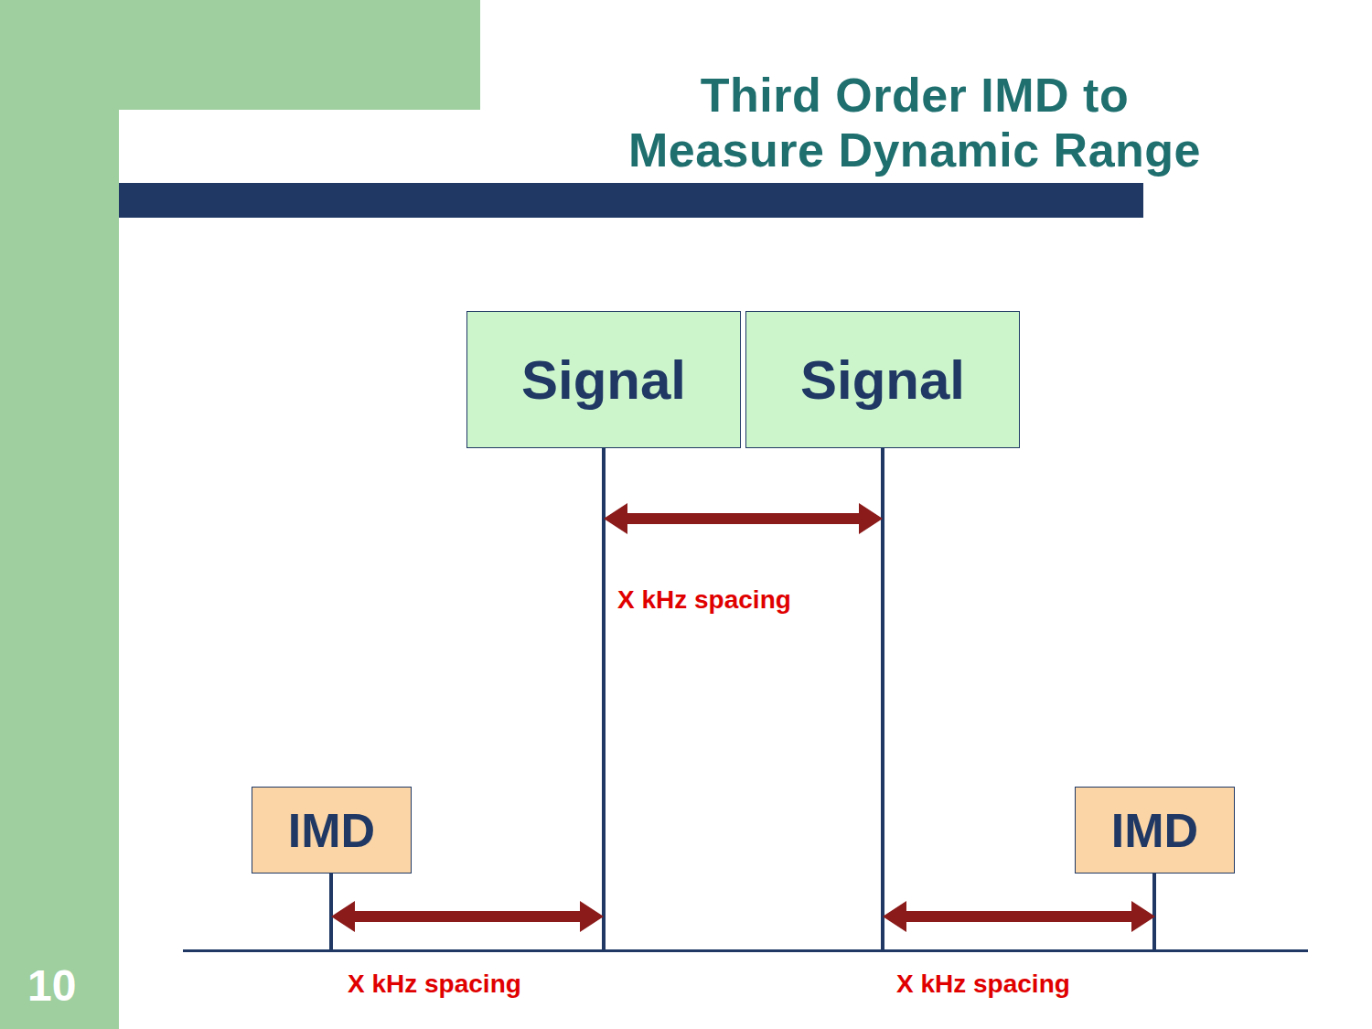Third Order IMD to
Measure Dynamic Range
10
Signal
Signal
IMD
IMD
X kHz spacing
X kHz spacing
X kHz spacing